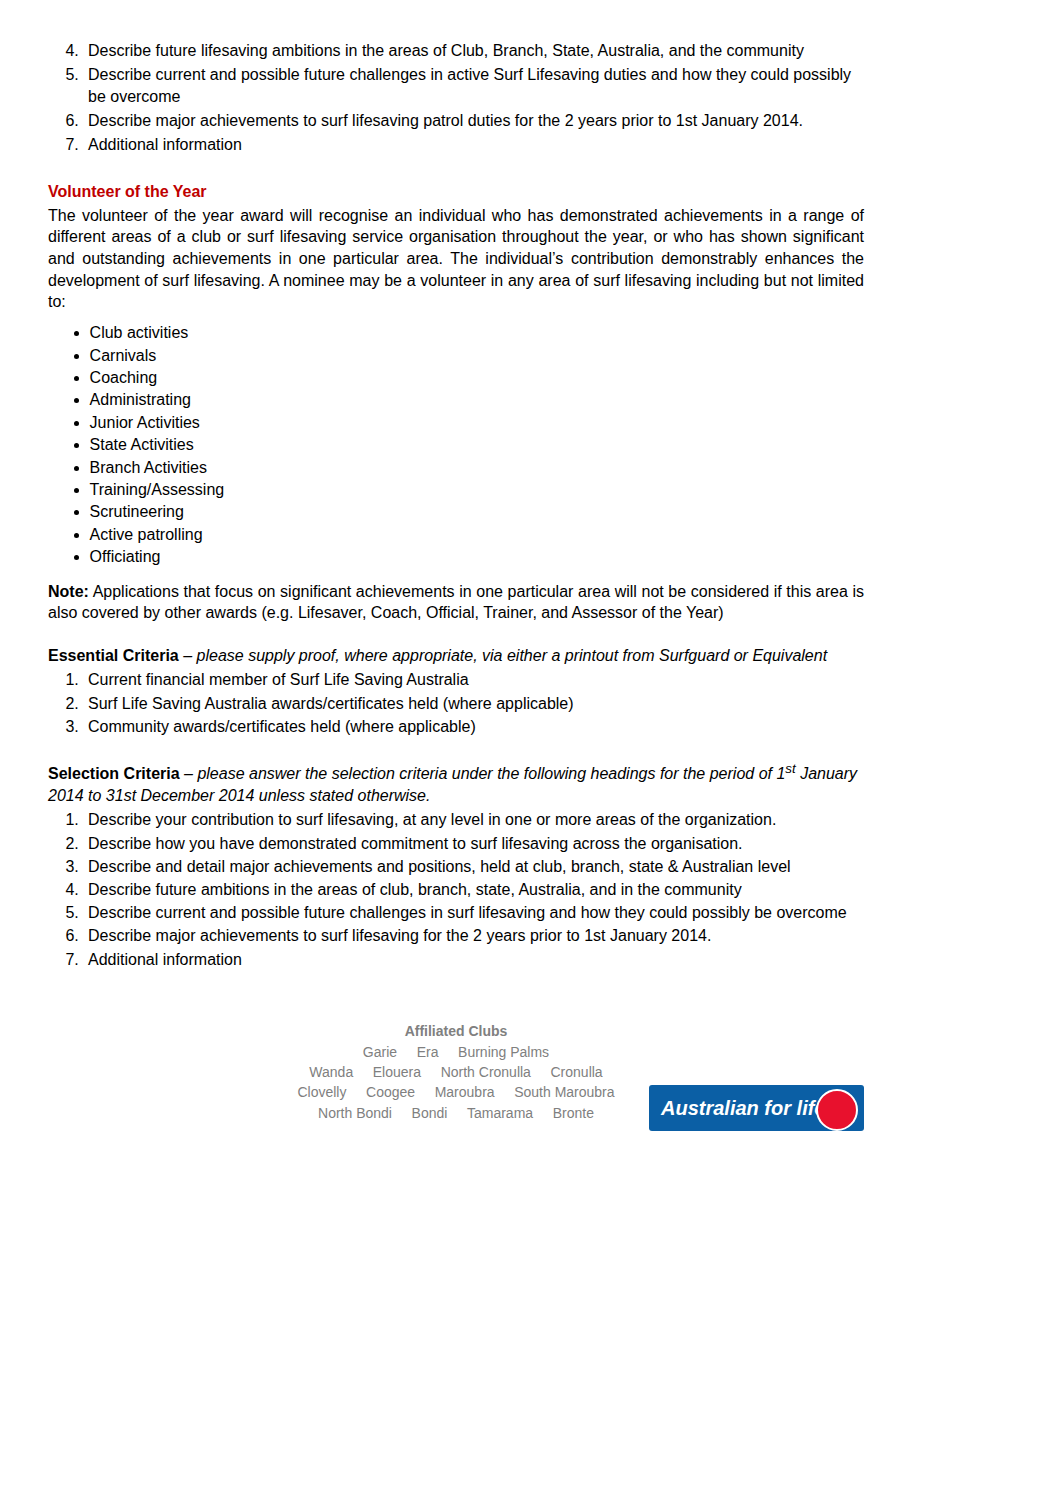Describe future lifesaving ambitions in the areas of Club, Branch, State, Australia, and the community
Describe current and possible future challenges in active Surf Lifesaving duties and how they could possibly be overcome
Describe major achievements to surf lifesaving patrol duties for the 2 years prior to 1st January 2014.
Additional information
Volunteer of the Year
The volunteer of the year award will recognise an individual who has demonstrated achievements in a range of different areas of a club or surf lifesaving service organisation throughout the year, or who has shown significant and outstanding achievements in one particular area. The individual’s contribution demonstrably enhances the development of surf lifesaving. A nominee may be a volunteer in any area of surf lifesaving including but not limited to:
Club activities
Carnivals
Coaching
Administrating
Junior Activities
State Activities
Branch Activities
Training/Assessing
Scrutineering
Active patrolling
Officiating
Note: Applications that focus on significant achievements in one particular area will not be considered if this area is also covered by other awards (e.g. Lifesaver, Coach, Official, Trainer, and Assessor of the Year)
Essential Criteria – please supply proof, where appropriate, via either a printout from Surfguard or Equivalent
Current financial member of Surf Life Saving Australia
Surf Life Saving Australia awards/certificates held (where applicable)
Community awards/certificates held (where applicable)
Selection Criteria – please answer the selection criteria under the following headings for the period of 1st January 2014 to 31st December 2014 unless stated otherwise.
Describe your contribution to surf lifesaving, at any level in one or more areas of the organization.
Describe how you have demonstrated commitment to surf lifesaving across the organisation.
Describe and detail major achievements and positions, held at club, branch, state & Australian level
Describe future ambitions in the areas of club, branch, state, Australia, and in the community
Describe current and possible future challenges in surf lifesaving and how they could possibly be overcome
Describe major achievements to surf lifesaving for the 2 years prior to 1st January 2014.
Additional information
Affiliated Clubs
Garie Era Burning Palms
Wanda Elouera North Cronulla Cronulla
Clovelly Coogee Maroubra South Maroubra
North Bondi Bondi Tamarama Bronte
Australian for life